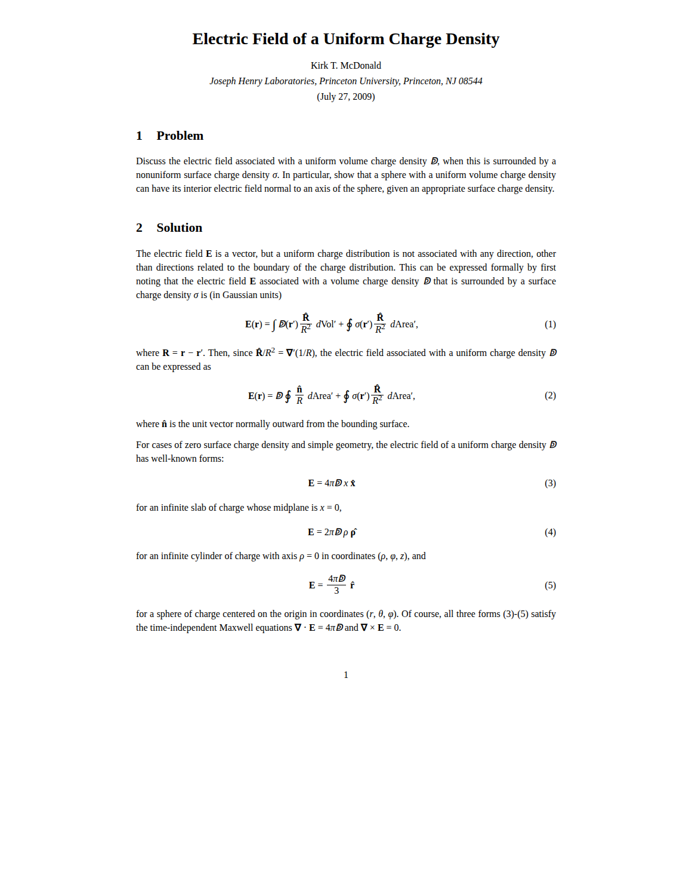Electric Field of a Uniform Charge Density
Kirk T. McDonald
Joseph Henry Laboratories, Princeton University, Princeton, NJ 08544
(July 27, 2009)
1 Problem
Discuss the electric field associated with a uniform volume charge density ↁ, when this is surrounded by a nonuniform surface charge density σ. In particular, show that a sphere with a uniform volume charge density can have its interior electric field normal to an axis of the sphere, given an appropriate surface charge density.
2 Solution
The electric field E is a vector, but a uniform charge distribution is not associated with any direction, other than directions related to the boundary of the charge distribution. This can be expressed formally by first noting that the electric field E associated with a volume charge density ↁ that is surrounded by a surface charge density σ is (in Gaussian units)
E(r) = ∫ ↁ(r′)R̂R2 d Vol′ + ∮ σ(r′)R̂R2 d Area′,
(1)
where R = r − r′. Then, since R̂/R2 = ∇′(1/R), the electric field associated with a uniform charge density ↁ can be expressed as
E(r) = ↁ ∮ n̂R d Area′ + ∮ σ(r′)R̂R2 d Area′,
(2)
where n̂ is the unit vector normally outward from the bounding surface.
For cases of zero surface charge density and simple geometry, the electric field of a uniform charge density ↁ has well-known forms:
E = 4πↁ x x̂
(3)
for an infinite slab of charge whose midplane is x = 0,
E = 2πↁ ρ ρ̂
(4)
for an infinite cylinder of charge with axis ρ = 0 in coordinates (ρ, φ, z), and
E = 4πↁ 3 r̂
(5)
for a sphere of charge centered on the origin in coordinates (r, θ, φ). Of course, all three forms (3)-(5) satisfy the time-independent Maxwell equations ∇ · E = 4πↁ and ∇ × E = 0.
1